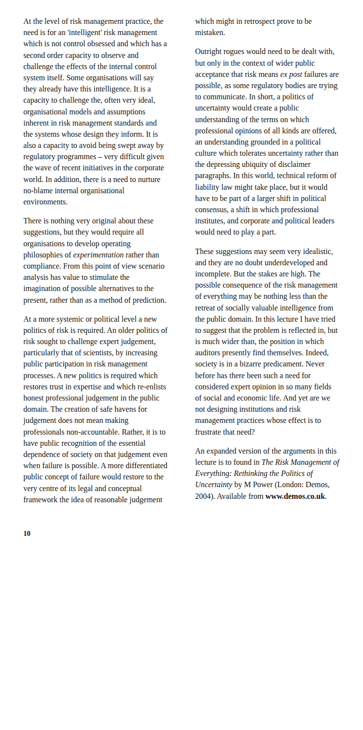At the level of risk management practice, the need is for an 'intelligent' risk management which is not control obsessed and which has a second order capacity to observe and challenge the effects of the internal control system itself. Some organisations will say they already have this intelligence. It is a capacity to challenge the, often very ideal, organisational models and assumptions inherent in risk management standards and the systems whose design they inform. It is also a capacity to avoid being swept away by regulatory programmes – very difficult given the wave of recent initiatives in the corporate world. In addition, there is a need to nurture no-blame internal organisational environments.
There is nothing very original about these suggestions, but they would require all organisations to develop operating philosophies of experimentation rather than compliance. From this point of view scenario analysis has value to stimulate the imagination of possible alternatives to the present, rather than as a method of prediction.
At a more systemic or political level a new politics of risk is required. An older politics of risk sought to challenge expert judgement, particularly that of scientists, by increasing public participation in risk management processes. A new politics is required which restores trust in expertise and which re-enlists honest professional judgement in the public domain. The creation of safe havens for judgement does not mean making professionals non-accountable. Rather, it is to have public recognition of the essential dependence of society on that judgement even when failure is possible. A more differentiated public concept of failure would restore to the very centre of its legal and conceptual framework the idea of reasonable judgement which might in retrospect prove to be mistaken.
Outright rogues would need to be dealt with, but only in the context of wider public acceptance that risk means ex post failures are possible, as some regulatory bodies are trying to communicate. In short, a politics of uncertainty would create a public understanding of the terms on which professional opinions of all kinds are offered, an understanding grounded in a political culture which tolerates uncertainty rather than the depressing ubiquity of disclaimer paragraphs. In this world, technical reform of liability law might take place, but it would have to be part of a larger shift in political consensus, a shift in which professional institutes, and corporate and political leaders would need to play a part.
These suggestions may seem very idealistic, and they are no doubt underdeveloped and incomplete. But the stakes are high. The possible consequence of the risk management of everything may be nothing less than the retreat of socially valuable intelligence from the public domain. In this lecture I have tried to suggest that the problem is reflected in, but is much wider than, the position in which auditors presently find themselves. Indeed, society is in a bizarre predicament. Never before has there been such a need for considered expert opinion in so many fields of social and economic life. And yet are we not designing institutions and risk management practices whose effect is to frustrate that need?
An expanded version of the arguments in this lecture is to found in The Risk Management of Everything: Rethinking the Politics of Uncertainty by M Power (London: Demos, 2004). Available from www.demos.co.uk.
10